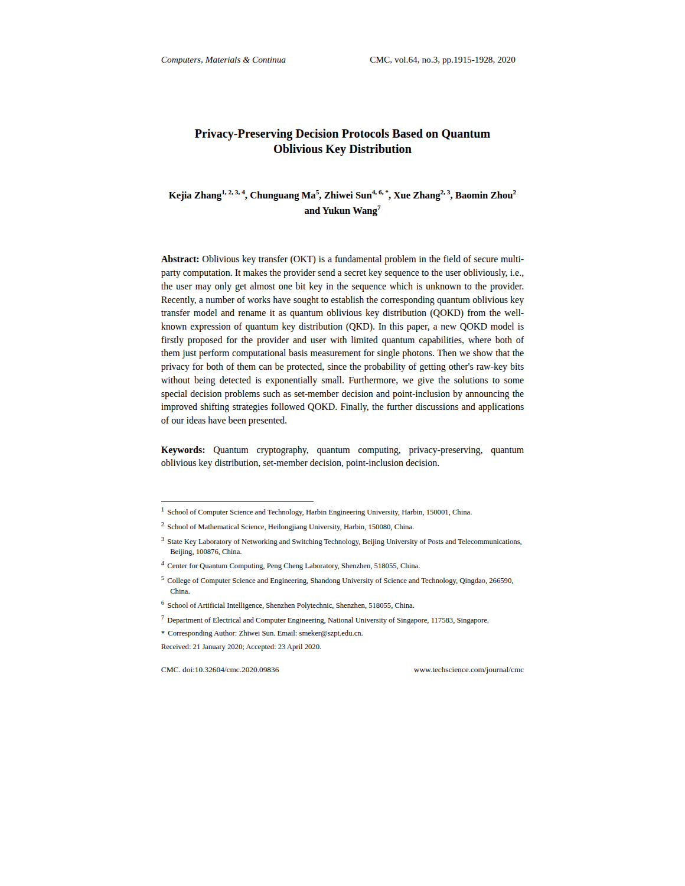Computers, Materials & Continua CMC, vol.64, no.3, pp.1915-1928, 2020
Privacy-Preserving Decision Protocols Based on Quantum
Oblivious Key Distribution
Kejia Zhang1, 2, 3, 4, Chunguang Ma5, Zhiwei Sun4, 6, *, Xue Zhang2, 3, Baomin Zhou2
and Yukun Wang7
Abstract: Oblivious key transfer (OKT) is a fundamental problem in the field of secure multi-party computation. It makes the provider send a secret key sequence to the user obliviously, i.e., the user may only get almost one bit key in the sequence which is unknown to the provider. Recently, a number of works have sought to establish the corresponding quantum oblivious key transfer model and rename it as quantum oblivious key distribution (QOKD) from the well-known expression of quantum key distribution (QKD). In this paper, a new QOKD model is firstly proposed for the provider and user with limited quantum capabilities, where both of them just perform computational basis measurement for single photons. Then we show that the privacy for both of them can be protected, since the probability of getting other's raw-key bits without being detected is exponentially small. Furthermore, we give the solutions to some special decision problems such as set-member decision and point-inclusion by announcing the improved shifting strategies followed QOKD. Finally, the further discussions and applications of our ideas have been presented.
Keywords: Quantum cryptography, quantum computing, privacy-preserving, quantum oblivious key distribution, set-member decision, point-inclusion decision.
1 School of Computer Science and Technology, Harbin Engineering University, Harbin, 150001, China.
2 School of Mathematical Science, Heilongjiang University, Harbin, 150080, China.
3 State Key Laboratory of Networking and Switching Technology, Beijing University of Posts and Telecommunications, Beijing, 100876, China.
4 Center for Quantum Computing, Peng Cheng Laboratory, Shenzhen, 518055, China.
5 College of Computer Science and Engineering, Shandong University of Science and Technology, Qingdao, 266590, China.
6 School of Artificial Intelligence, Shenzhen Polytechnic, Shenzhen, 518055, China.
7 Department of Electrical and Computer Engineering, National University of Singapore, 117583, Singapore.
* Corresponding Author: Zhiwei Sun. Email: smeker@szpt.edu.cn.
Received: 21 January 2020; Accepted: 23 April 2020.
CMC. doi:10.32604/cmc.2020.09836 www.techscience.com/journal/cmc